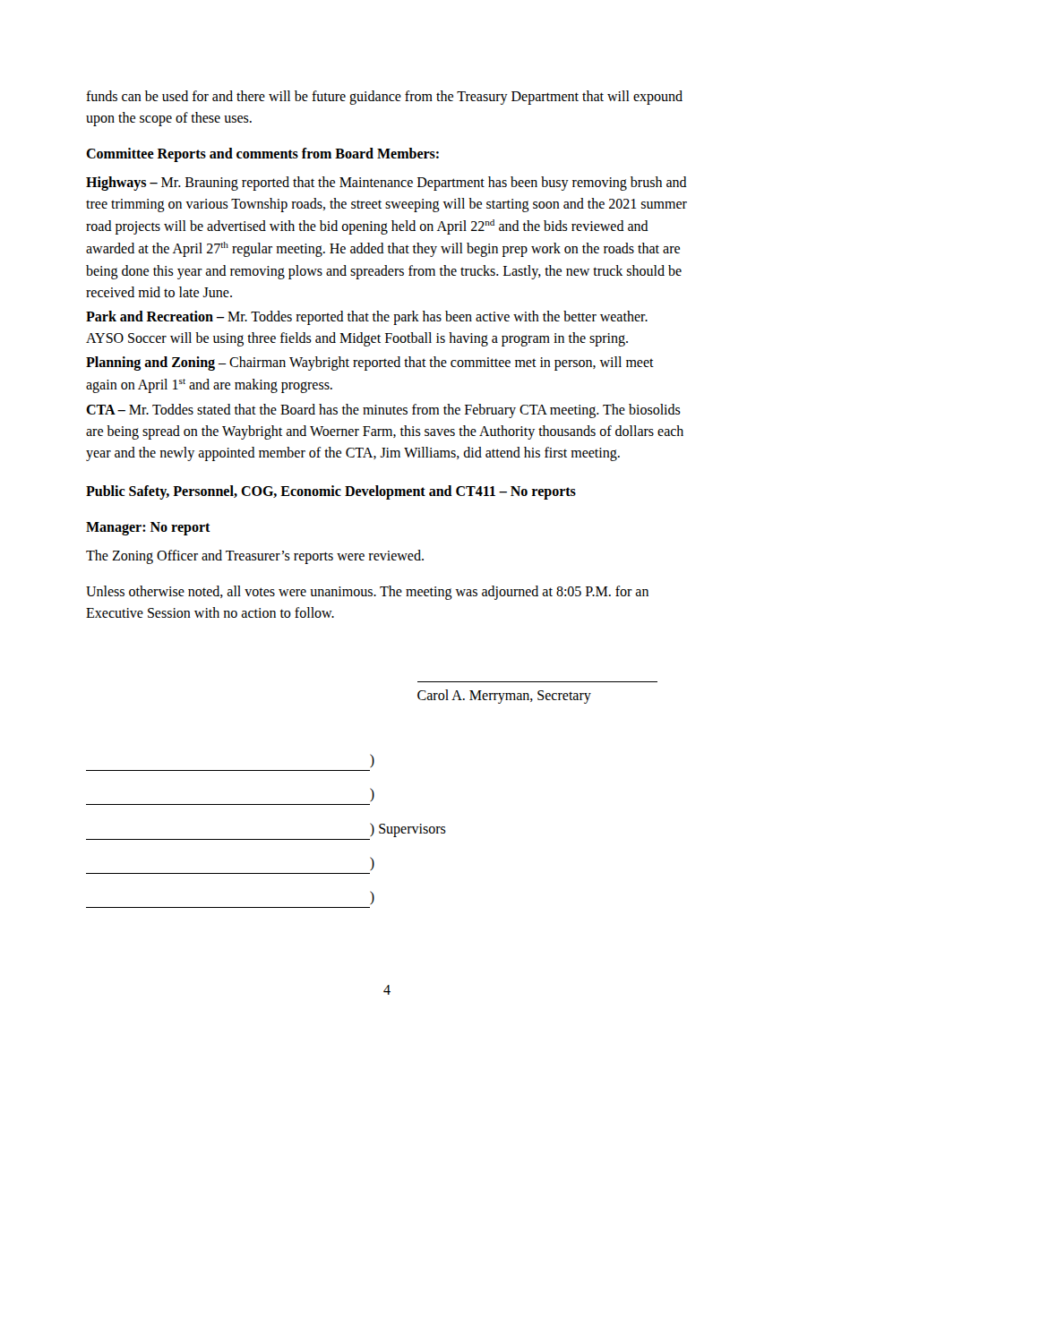funds can be used for and there will be future guidance from the Treasury Department that will expound upon the scope of these uses.
Committee Reports and comments from Board Members:
Highways – Mr. Brauning reported that the Maintenance Department has been busy removing brush and tree trimming on various Township roads, the street sweeping will be starting soon and the 2021 summer road projects will be advertised with the bid opening held on April 22nd and the bids reviewed and awarded at the April 27th regular meeting. He added that they will begin prep work on the roads that are being done this year and removing plows and spreaders from the trucks. Lastly, the new truck should be received mid to late June.
Park and Recreation – Mr. Toddes reported that the park has been active with the better weather. AYSO Soccer will be using three fields and Midget Football is having a program in the spring.
Planning and Zoning – Chairman Waybright reported that the committee met in person, will meet again on April 1st and are making progress.
CTA – Mr. Toddes stated that the Board has the minutes from the February CTA meeting. The biosolids are being spread on the Waybright and Woerner Farm, this saves the Authority thousands of dollars each year and the newly appointed member of the CTA, Jim Williams, did attend his first meeting.
Public Safety, Personnel, COG, Economic Development and CT411 – No reports
Manager: No report
The Zoning Officer and Treasurer’s reports were reviewed.
Unless otherwise noted, all votes were unanimous. The meeting was adjourned at 8:05 P.M. for an Executive Session with no action to follow.
Carol A. Merryman, Secretary
)
)
) Supervisors
)
)
4